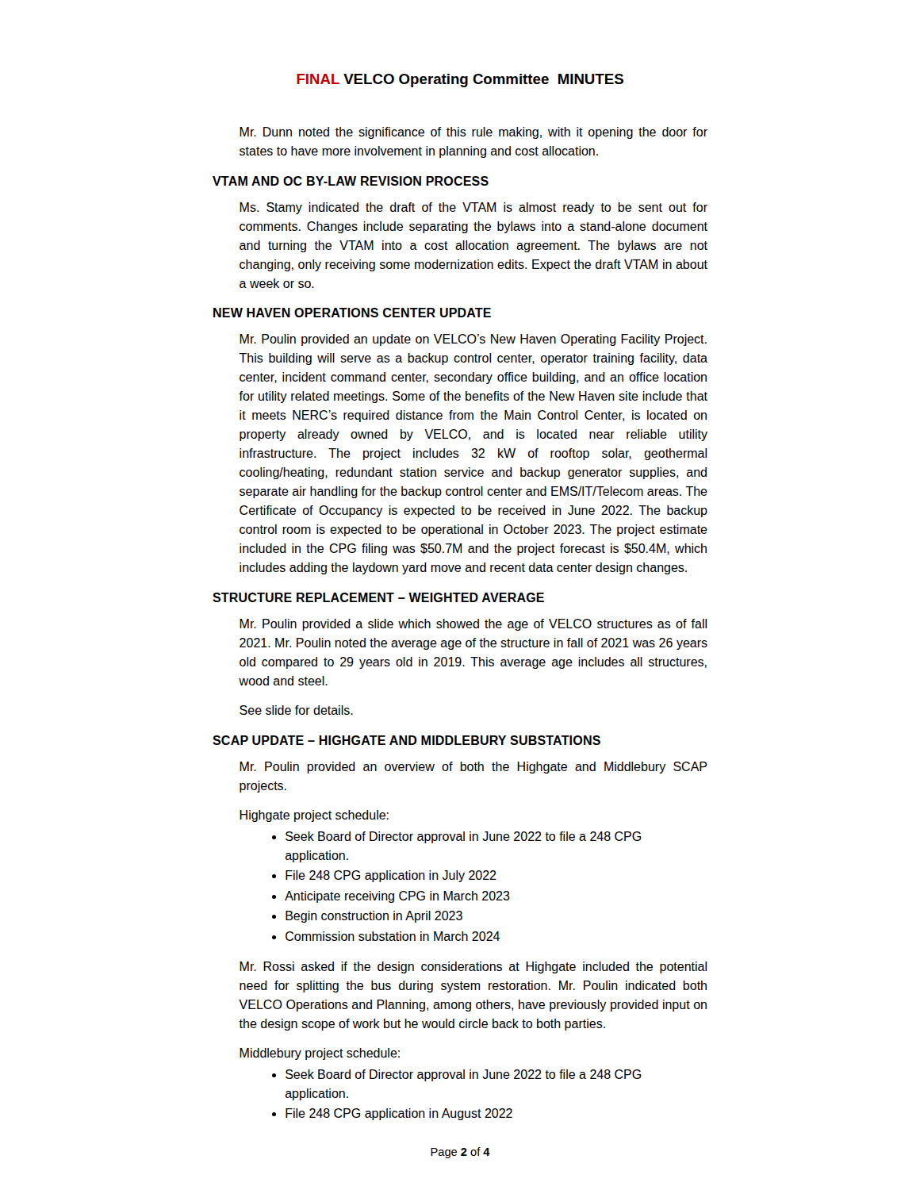FINAL VELCO Operating Committee MINUTES
Mr. Dunn noted the significance of this rule making, with it opening the door for states to have more involvement in planning and cost allocation.
VTAM and OC By-Law Revision Process
Ms. Stamy indicated the draft of the VTAM is almost ready to be sent out for comments. Changes include separating the bylaws into a stand-alone document and turning the VTAM into a cost allocation agreement. The bylaws are not changing, only receiving some modernization edits. Expect the draft VTAM in about a week or so.
New Haven Operations Center Update
Mr. Poulin provided an update on VELCO’s New Haven Operating Facility Project. This building will serve as a backup control center, operator training facility, data center, incident command center, secondary office building, and an office location for utility related meetings. Some of the benefits of the New Haven site include that it meets NERC’s required distance from the Main Control Center, is located on property already owned by VELCO, and is located near reliable utility infrastructure. The project includes 32 kW of rooftop solar, geothermal cooling/heating, redundant station service and backup generator supplies, and separate air handling for the backup control center and EMS/IT/Telecom areas. The Certificate of Occupancy is expected to be received in June 2022. The backup control room is expected to be operational in October 2023. The project estimate included in the CPG filing was $50.7M and the project forecast is $50.4M, which includes adding the laydown yard move and recent data center design changes.
Structure Replacement – Weighted Average
Mr. Poulin provided a slide which showed the age of VELCO structures as of fall 2021. Mr. Poulin noted the average age of the structure in fall of 2021 was 26 years old compared to 29 years old in 2019. This average age includes all structures, wood and steel.
See slide for details.
SCAP Update – Highgate and Middlebury Substations
Mr. Poulin provided an overview of both the Highgate and Middlebury SCAP projects.
Highgate project schedule:
Seek Board of Director approval in June 2022 to file a 248 CPG application.
File 248 CPG application in July 2022
Anticipate receiving CPG in March 2023
Begin construction in April 2023
Commission substation in March 2024
Mr. Rossi asked if the design considerations at Highgate included the potential need for splitting the bus during system restoration. Mr. Poulin indicated both VELCO Operations and Planning, among others, have previously provided input on the design scope of work but he would circle back to both parties.
Middlebury project schedule:
Seek Board of Director approval in June 2022 to file a 248 CPG application.
File 248 CPG application in August 2022
Page 2 of 4